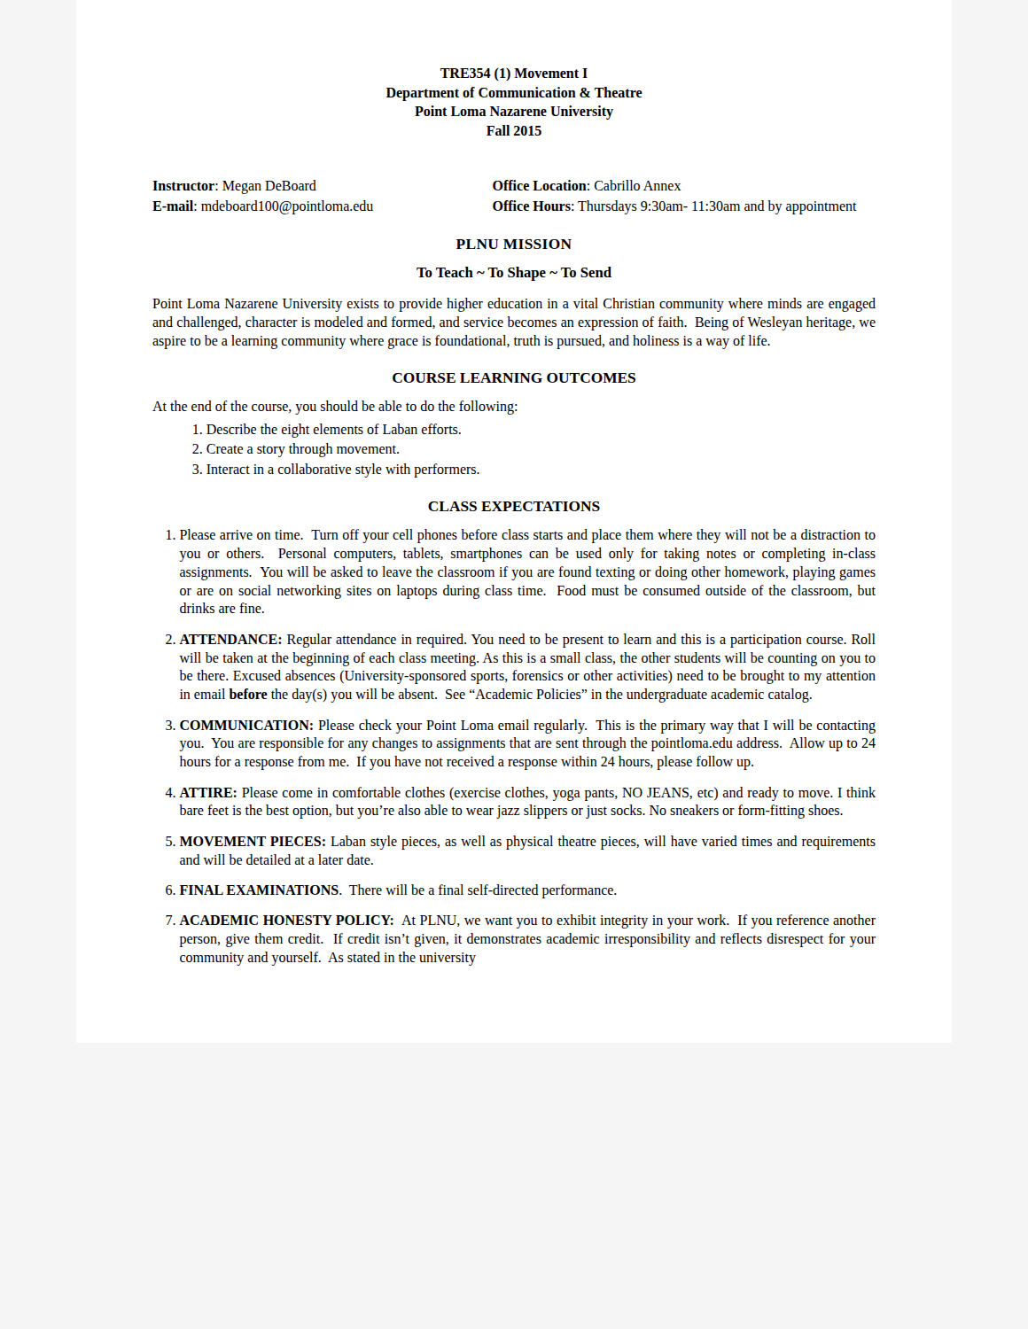TRE354 (1) Movement I
Department of Communication & Theatre
Point Loma Nazarene University
Fall 2015
| Instructor : Megan DeBoard | Office Location : Cabrillo Annex |
| E-mail : mdeboard100@pointloma.edu | Office Hours : Thursdays 9:30am- 11:30am and by appointment |
PLNU MISSION
To Teach ~ To Shape ~ To Send
Point Loma Nazarene University exists to provide higher education in a vital Christian community where minds are engaged and challenged, character is modeled and formed, and service becomes an expression of faith. Being of Wesleyan heritage, we aspire to be a learning community where grace is foundational, truth is pursued, and holiness is a way of life.
COURSE LEARNING OUTCOMES
At the end of the course, you should be able to do the following:
Describe the eight elements of Laban efforts.
Create a story through movement.
Interact in a collaborative style with performers.
CLASS EXPECTATIONS
Please arrive on time. Turn off your cell phones before class starts and place them where they will not be a distraction to you or others. Personal computers, tablets, smartphones can be used only for taking notes or completing in-class assignments. You will be asked to leave the classroom if you are found texting or doing other homework, playing games or are on social networking sites on laptops during class time. Food must be consumed outside of the classroom, but drinks are fine.
ATTENDANCE: Regular attendance in required. You need to be present to learn and this is a participation course. Roll will be taken at the beginning of each class meeting. As this is a small class, the other students will be counting on you to be there. Excused absences (University-sponsored sports, forensics or other activities) need to be brought to my attention in email before the day(s) you will be absent. See “Academic Policies” in the undergraduate academic catalog.
COMMUNICATION: Please check your Point Loma email regularly. This is the primary way that I will be contacting you. You are responsible for any changes to assignments that are sent through the pointloma.edu address. Allow up to 24 hours for a response from me. If you have not received a response within 24 hours, please follow up.
ATTIRE: Please come in comfortable clothes (exercise clothes, yoga pants, NO JEANS, etc) and ready to move. I think bare feet is the best option, but you’re also able to wear jazz slippers or just socks. No sneakers or form-fitting shoes.
MOVEMENT PIECES: Laban style pieces, as well as physical theatre pieces, will have varied times and requirements and will be detailed at a later date.
FINAL EXAMINATIONS. There will be a final self-directed performance.
ACADEMIC HONESTY POLICY: At PLNU, we want you to exhibit integrity in your work. If you reference another person, give them credit. If credit isn’t given, it demonstrates academic irresponsibility and reflects disrespect for your community and yourself. As stated in the university